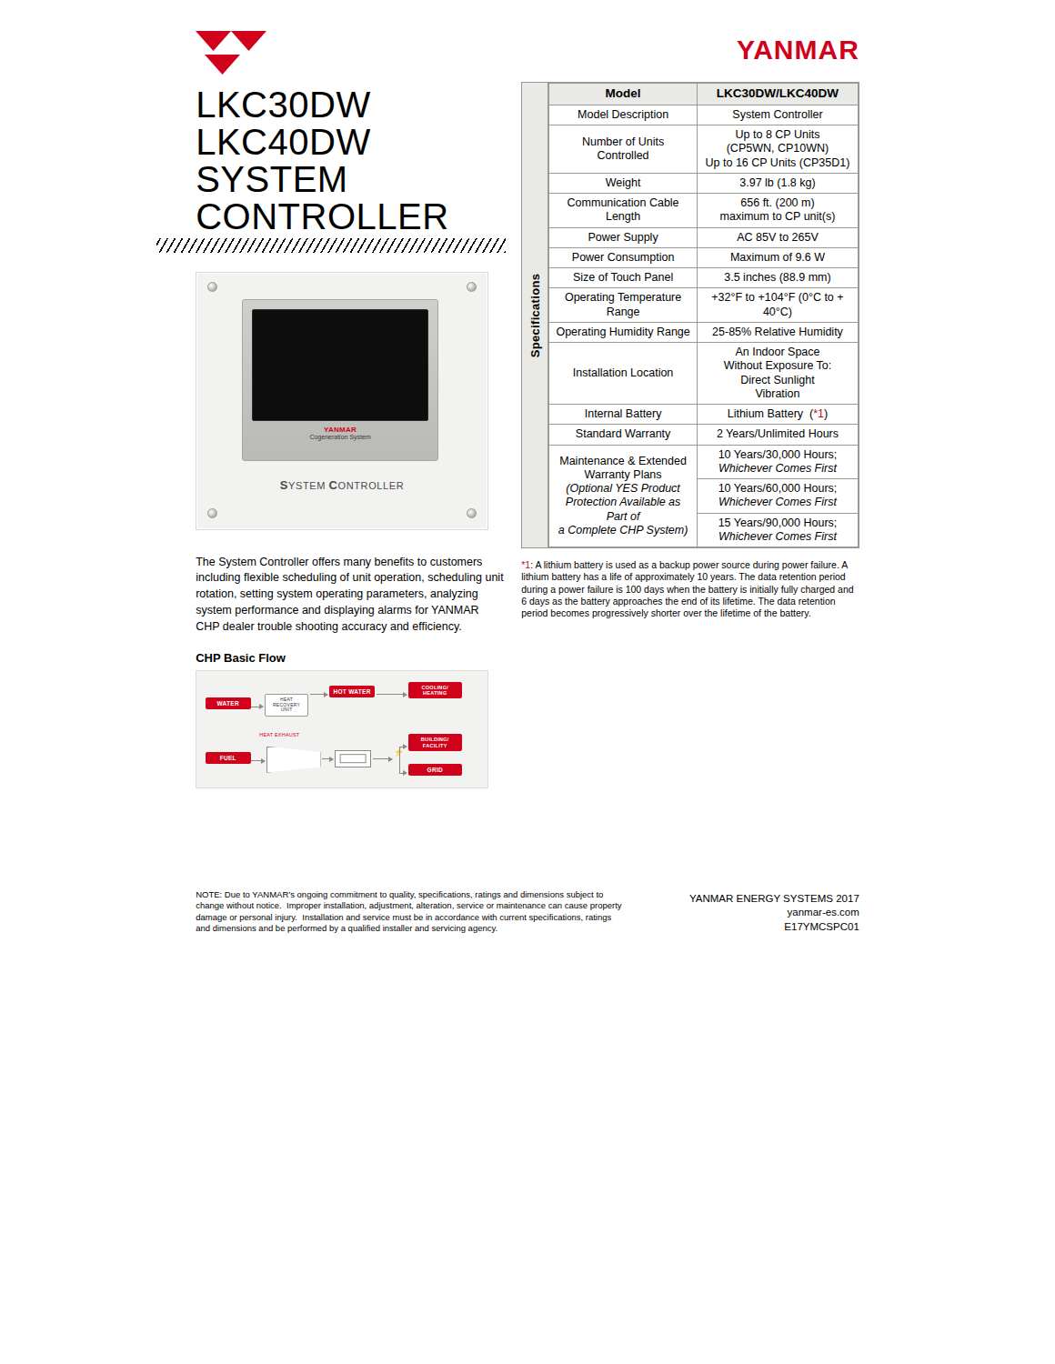YANMAR
LKC30DW LKC40DW SYSTEM CONTROLLER
YANMAR
Cogeneration System
SYSTEM CONTROLLER
The System Controller offers many benefits to customers including flexible scheduling of unit operation, scheduling unit rotation, setting system operating parameters, analyzing system performance and displaying alarms for YANMAR CHP dealer trouble shooting accuracy and efficiency.
CHP Basic Flow
WATER
FUEL
HEAT
RECOVERY
UNIT
HOT WATER
COOLING/
HEATING
BUILDING/
FACILITY
GRID
HEAT EXHAUST
⚡
Specifications
| Model | LKC30DW/LKC40DW |
| --- | --- |
| Model Description | System Controller |
| Number of Units Controlled | Up to 8 CP Units (CP5WN, CP10WN) Up to 16 CP Units (CP35D1) |
| Weight | 3.97 lb (1.8 kg) |
| Communication Cable Length | 656 ft. (200 m) maximum to CP unit(s) |
| Power Supply | AC 85V to 265V |
| Power Consumption | Maximum of 9.6 W |
| Size of Touch Panel | 3.5 inches (88.9 mm) |
| Operating Temperature Range | +32°F to +104°F (0°C to + 40°C) |
| Operating Humidity Range | 25-85% Relative Humidity |
| Installation Location | An Indoor Space Without Exposure To: Direct Sunlight Vibration |
| Internal Battery | Lithium Battery ( *1 ) |
| Standard Warranty | 2 Years/Unlimited Hours |
| Maintenance & Extended Warranty Plans (Optional YES Product Protection Available as Part of a Complete CHP System) | 10 Years/30,000 Hours; Whichever Comes First |
| 10 Years/60,000 Hours; Whichever Comes First |
| 15 Years/90,000 Hours; Whichever Comes First |
*1: A lithium battery is used as a backup power source during power failure. A lithium battery has a life of approximately 10 years. The data retention period during a power failure is 100 days when the battery is initially fully charged and 6 days as the battery approaches the end of its lifetime. The data retention period becomes progressively shorter over the lifetime of the battery.
NOTE: Due to YANMAR’s ongoing commitment to quality, specifications, ratings and dimensions subject to change without notice. Improper installation, adjustment, alteration, service or maintenance can cause property damage or personal injury. Installation and service must be in accordance with current specifications, ratings and dimensions and be performed by a qualified installer and servicing agency.
YANMAR ENERGY SYSTEMS 2017
yanmar-es.com
E17YMCSPC01